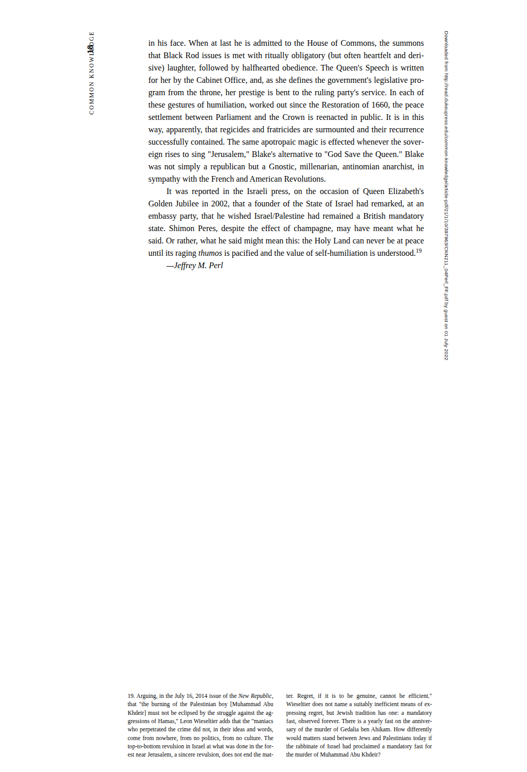18
Common Knowledge
Downloaded from http://read.dukeupress.edu/common-knowledge/article-pdf/21/1/10/397963/CKN211_04Perl_FF.pdf by guest on 01 July 2022
in his face. When at last he is admitted to the House of Commons, the summons that Black Rod issues is met with ritually obligatory (but often heartfelt and derisive) laughter, followed by halfhearted obedience. The Queen's Speech is written for her by the Cabinet Office, and, as she defines the government's legislative program from the throne, her prestige is bent to the ruling party's service. In each of these gestures of humiliation, worked out since the Restoration of 1660, the peace settlement between Parliament and the Crown is reenacted in public. It is in this way, apparently, that regicides and fratricides are surmounted and their recurrence successfully contained. The same apotropaic magic is effected whenever the sovereign rises to sing "Jerusalem," Blake's alternative to "God Save the Queen." Blake was not simply a republican but a Gnostic, millenarian, antinomian anarchist, in sympathy with the French and American Revolutions.
It was reported in the Israeli press, on the occasion of Queen Elizabeth's Golden Jubilee in 2002, that a founder of the State of Israel had remarked, at an embassy party, that he wished Israel/Palestine had remained a British mandatory state. Shimon Peres, despite the effect of champagne, may have meant what he said. Or rather, what he said might mean this: the Holy Land can never be at peace until its raging thumos is pacified and the value of self-humiliation is understood.19
—Jeffrey M. Perl
19. Arguing, in the July 16, 2014 issue of the New Republic, that "the burning of the Palestinian boy [Muhammad Abu Khdeir] must not be eclipsed by the struggle against the aggressions of Hamas," Leon Wieseltier adds that the "maniacs who perpetrated the crime did not, in their ideas and words, come from nowhere, from no politics, from no culture. The top-to-bottom revulsion in Israel at what was done in the forest near Jerusalem, a sincere revulsion, does not end the matter. Regret, if it is to be genuine, cannot be efficient." Wieseltier does not name a suitably inefficient means of expressing regret, but Jewish tradition has one: a mandatory fast, observed forever. There is a yearly fast on the anniversary of the murder of Gedalia ben Ahikam. How differently would matters stand between Jews and Palestinians today if the rabbinate of Israel had proclaimed a mandatory fast for the murder of Muhammad Abu Khdeir?